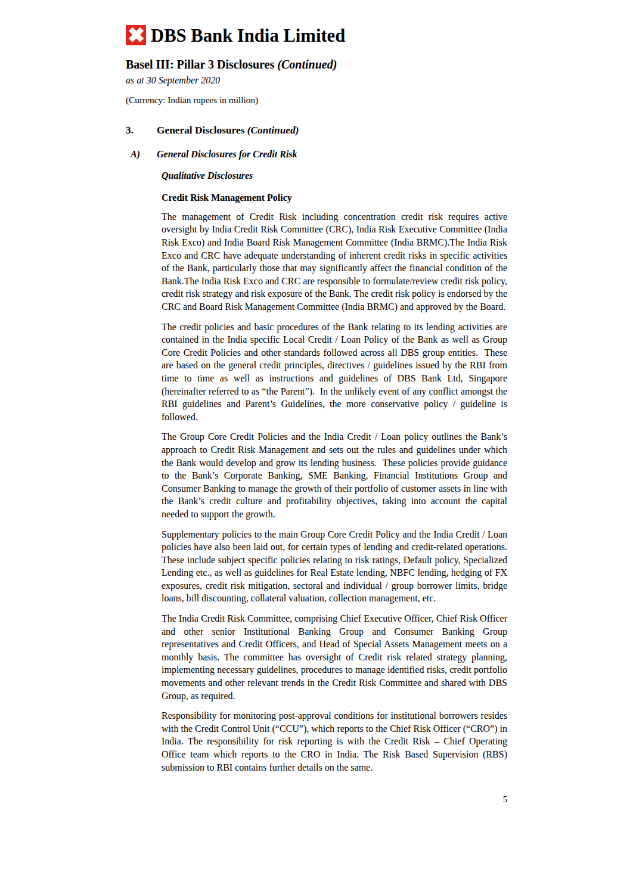✖DBS Bank India Limited
Basel III: Pillar 3 Disclosures (Continued)
as at 30 September 2020
(Currency: Indian rupees in million)
3.
General Disclosures (Continued)
A)
General Disclosures for Credit Risk
Qualitative Disclosures
Credit Risk Management Policy
The management of Credit Risk including concentration credit risk requires active oversight by India Credit Risk Committee (CRC), India Risk Executive Committee (India Risk Exco) and India Board Risk Management Committee (India BRMC).The India Risk Exco and CRC have adequate understanding of inherent credit risks in specific activities of the Bank, particularly those that may significantly affect the financial condition of the Bank.The India Risk Exco and CRC are responsible to formulate/review credit risk policy, credit risk strategy and risk exposure of the Bank. The credit risk policy is endorsed by the CRC and Board Risk Management Committee (India BRMC) and approved by the Board.
The credit policies and basic procedures of the Bank relating to its lending activities are contained in the India specific Local Credit / Loan Policy of the Bank as well as Group Core Credit Policies and other standards followed across all DBS group entities. These are based on the general credit principles, directives / guidelines issued by the RBI from time to time as well as instructions and guidelines of DBS Bank Ltd, Singapore (hereinafter referred to as “the Parent”). In the unlikely event of any conflict amongst the RBI guidelines and Parent’s Guidelines, the more conservative policy / guideline is followed.
The Group Core Credit Policies and the India Credit / Loan policy outlines the Bank’s approach to Credit Risk Management and sets out the rules and guidelines under which the Bank would develop and grow its lending business. These policies provide guidance to the Bank’s Corporate Banking, SME Banking, Financial Institutions Group and Consumer Banking to manage the growth of their portfolio of customer assets in line with the Bank’s credit culture and profitability objectives, taking into account the capital needed to support the growth.
Supplementary policies to the main Group Core Credit Policy and the India Credit / Loan policies have also been laid out, for certain types of lending and credit-related operations. These include subject specific policies relating to risk ratings, Default policy, Specialized Lending etc., as well as guidelines for Real Estate lending, NBFC lending, hedging of FX exposures, credit risk mitigation, sectoral and individual / group borrower limits, bridge loans, bill discounting, collateral valuation, collection management, etc.
The India Credit Risk Committee, comprising Chief Executive Officer, Chief Risk Officer and other senior Institutional Banking Group and Consumer Banking Group representatives and Credit Officers, and Head of Special Assets Management meets on a monthly basis. The committee has oversight of Credit risk related strategy planning, implementing necessary guidelines, procedures to manage identified risks, credit portfolio movements and other relevant trends in the Credit Risk Committee and shared with DBS Group, as required.
Responsibility for monitoring post-approval conditions for institutional borrowers resides with the Credit Control Unit (“CCU”), which reports to the Chief Risk Officer (“CRO”) in India. The responsibility for risk reporting is with the Credit Risk – Chief Operating Office team which reports to the CRO in India. The Risk Based Supervision (RBS) submission to RBI contains further details on the same.
5